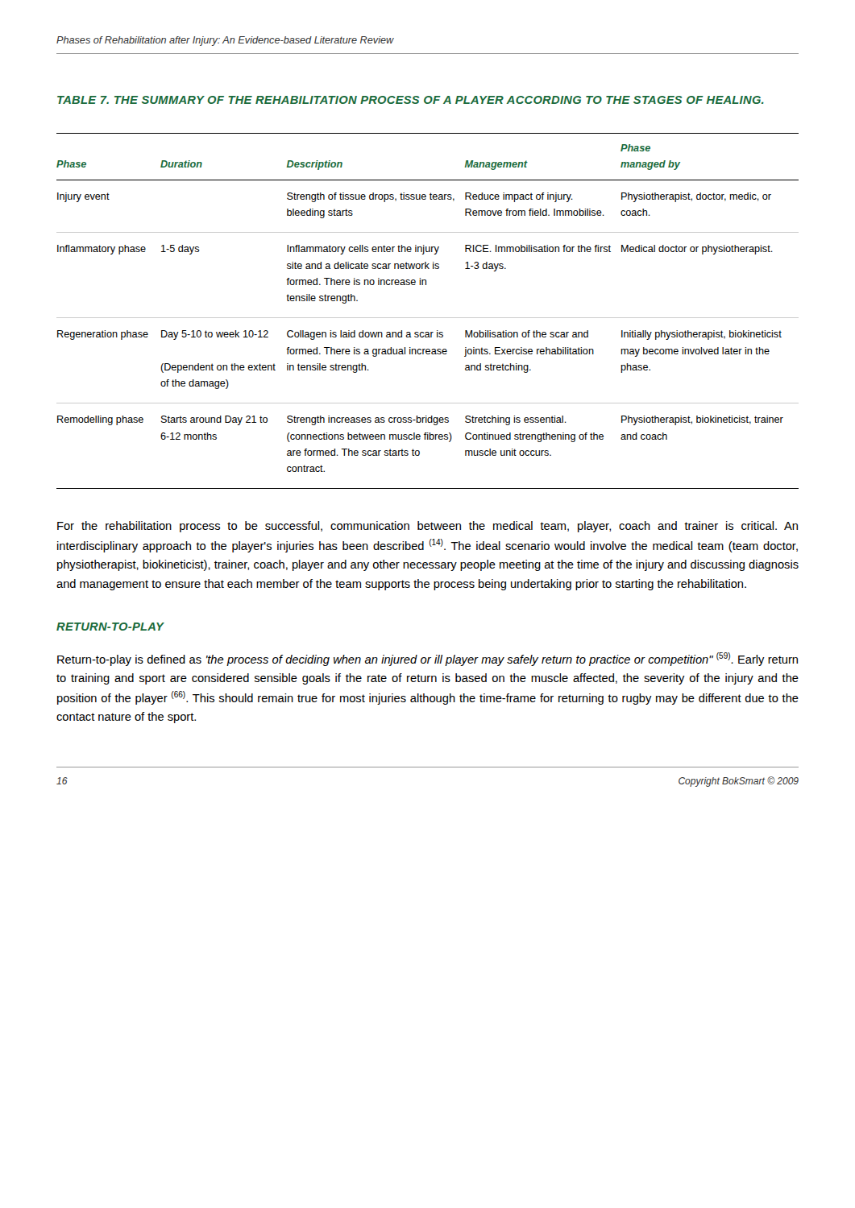Phases of Rehabilitation after Injury: An Evidence-based Literature Review
Table 7. The summary of the rehabilitation process of a player according to the stages of healing.
| Phase | Duration | Description | Management | Phase managed by |
| --- | --- | --- | --- | --- |
| Injury event | | Strength of tissue drops, tissue tears, bleeding starts | Reduce impact of injury. Remove from field. Immobilise. | Physiotherapist, doctor, medic, or coach. |
| Inflammatory phase | 1-5 days | Inflammatory cells enter the injury site and a delicate scar network is formed. There is no increase in tensile strength. | RICE. Immobilisation for the first 1-3 days. | Medical doctor or physiotherapist. |
| Regeneration phase | Day 5-10 to week 10-12 (Dependent on the extent of the damage) | Collagen is laid down and a scar is formed. There is a gradual increase in tensile strength. | Mobilisation of the scar and joints. Exercise rehabilitation and stretching. | Initially physiotherapist, biokineticist may become involved later in the phase. |
| Remodelling phase | Starts around Day 21 to 6-12 months | Strength increases as cross-bridges (connections between muscle fibres) are formed. The scar starts to contract. | Stretching is essential. Continued strengthening of the muscle unit occurs. | Physiotherapist, biokineticist, trainer and coach |
For the rehabilitation process to be successful, communication between the medical team, player, coach and trainer is critical. An interdisciplinary approach to the player's injuries has been described (14). The ideal scenario would involve the medical team (team doctor, physiotherapist, biokineticist), trainer, coach, player and any other necessary people meeting at the time of the injury and discussing diagnosis and management to ensure that each member of the team supports the process being undertaking prior to starting the rehabilitation.
Return-to-play
Return-to-play is defined as 'the process of deciding when an injured or ill player may safely return to practice or competition" (59). Early return to training and sport are considered sensible goals if the rate of return is based on the muscle affected, the severity of the injury and the position of the player (66). This should remain true for most injuries although the time-frame for returning to rugby may be different due to the contact nature of the sport.
16 Copyright BokSmart © 2009